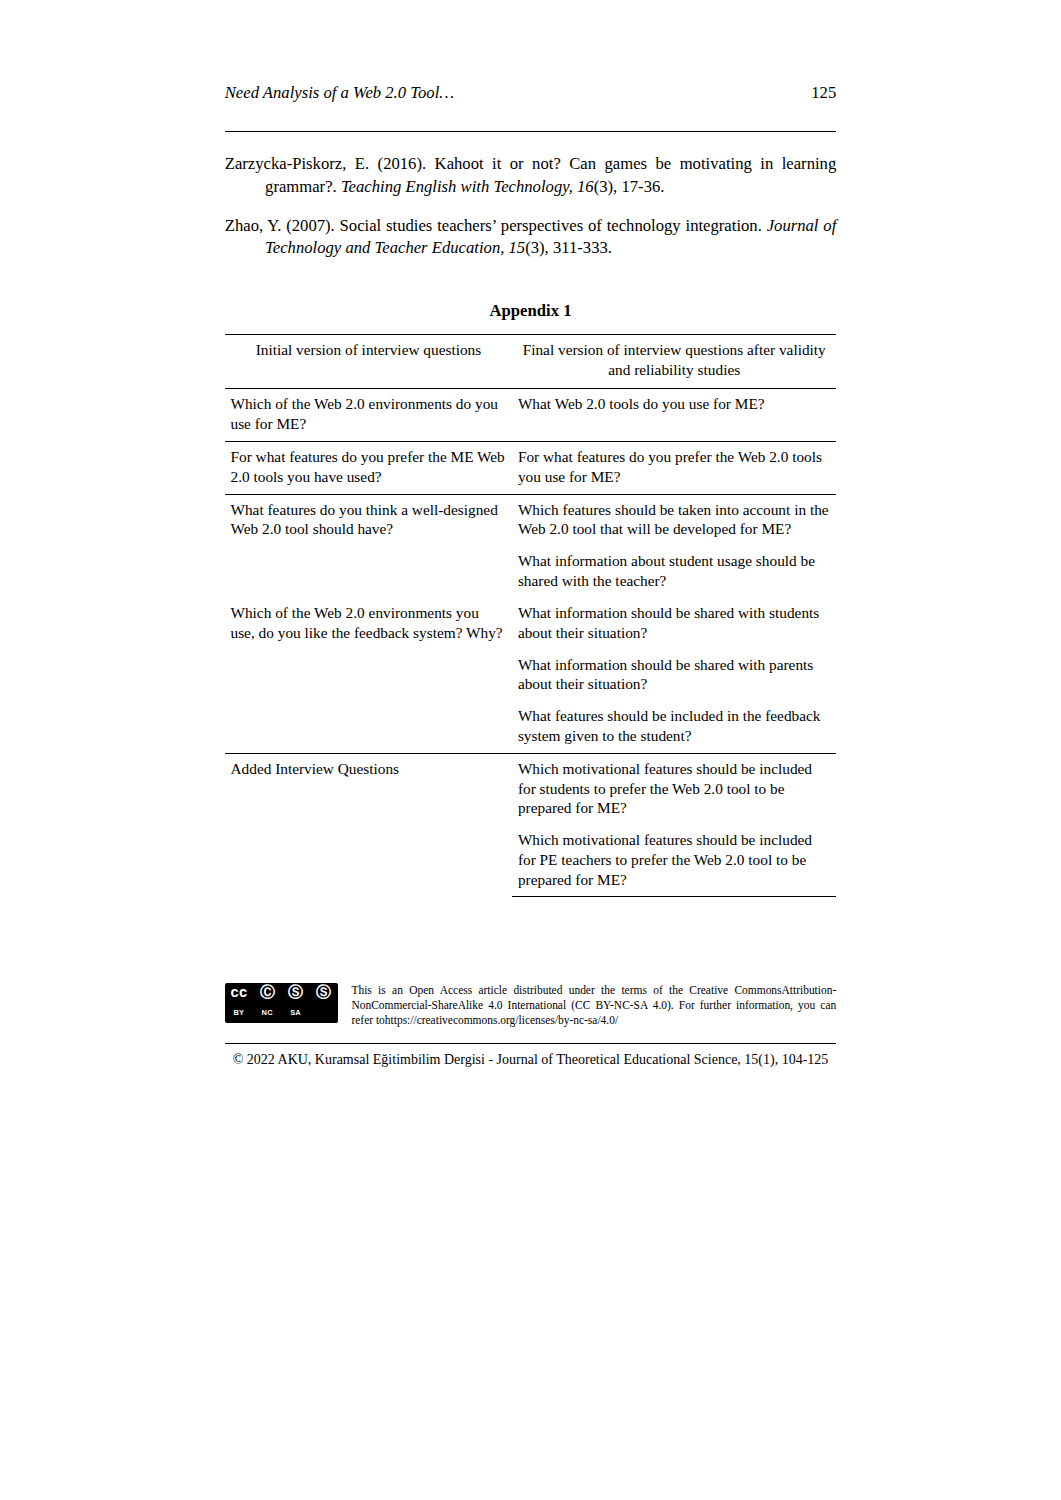Need Analysis of a Web 2.0 Tool… 125
Zarzycka-Piskorz, E. (2016). Kahoot it or not? Can games be motivating in learning grammar?. Teaching English with Technology, 16(3), 17-36.
Zhao, Y. (2007). Social studies teachers’ perspectives of technology integration. Journal of Technology and Teacher Education, 15(3), 311-333.
Appendix 1
| Initial version of interview questions | Final version of interview questions after validity and reliability studies |
| --- | --- |
| Which of the Web 2.0 environments do you use for ME? | What Web 2.0 tools do you use for ME? |
| For what features do you prefer the ME Web 2.0 tools you have used? | For what features do you prefer the Web 2.0 tools you use for ME? |
| What features do you think a well-designed Web 2.0 tool should have? | Which features should be taken into account in the Web 2.0 tool that will be developed for ME? |
| | What information about student usage should be shared with the teacher? |
| Which of the Web 2.0 environments you use, do you like the feedback system? Why? | What information should be shared with students about their situation? |
| | What information should be shared with parents about their situation? |
| | What features should be included in the feedback system given to the student? |
| Added Interview Questions | Which motivational features should be included for students to prefer the Web 2.0 tool to be prepared for ME? |
| Which motivational features should be included for PE teachers to prefer the Web 2.0 tool to be prepared for ME? |
cc
Ⓒ
Ⓢ
Ⓢ
BY
NC
SA
This is an Open Access article distributed under the terms of the Creative CommonsAttribution-NonCommercial-ShareAlike 4.0 International (CC BY-NC-SA 4.0). For further information, you can refer tohttps://creativecommons.org/licenses/by-nc-sa/4.0/
© 2022 AKU, Kuramsal Eğitimbilim Dergisi - Journal of Theoretical Educational Science, 15(1), 104-125